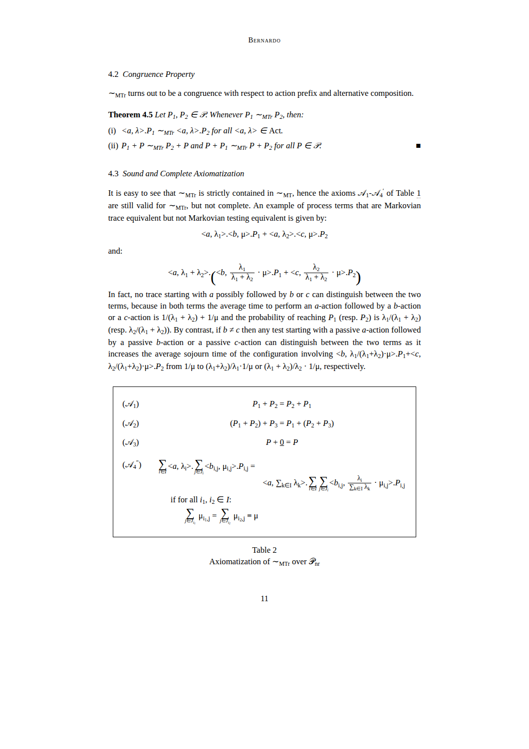Bernardo
4.2 Congruence Property
∼MTr turns out to be a congruence with respect to action prefix and alternative composition.
Theorem 4.5 Let P 1, P 2 ∈ 𝒫. Whenever P 1 ∼MTr P 2, then:
(i) <a, λ>.P 1 ∼MTr <a, λ>.P 2 for all <a, λ> ∈ Act.
(ii) P 1 + P ∼MTr P 2 + P and P + P 1 ∼MTr P + P 2 for all P ∈ 𝒫.■
4.3 Sound and Complete Axiomatization
It is easy to see that ∼MTr is strictly contained in ∼MT, hence the axioms 𝒜1-𝒜4′ of Table 1 are still valid for ∼MTr, but not complete. An example of process terms that are Markovian trace equivalent but not Markovian testing equivalent is given by:
<a, λ1>.<b, μ>.P 1 + <a, λ2>.<c, μ>.P 2
and:
<a, λ1 + λ2>.(<b, λ1 λ1 + λ2 · μ>.P 1 + <c, λ2 λ1 + λ2 · μ>.P 2)
In fact, no trace starting with a possibly followed by b or c can distinguish between the two terms, because in both terms the average time to perform an a-action followed by a b-action or a c-action is 1/(λ1 + λ2) + 1/μ and the probability of reaching P 1 (resp. P 2) is λ1/(λ1 + λ2) (resp. λ2/(λ1 + λ2)). By contrast, if b ≠ c then any test starting with a passive a-action followed by a passive b-action or a passive c-action can distinguish between the two terms as it increases the average sojourn time of the configuration involving <b, λ1/(λ1+λ2)·μ>.P 1+<c, λ2/(λ1+λ2)·μ>.P 2 from 1/μ to (λ1+λ2)/λ1·1/μ or (λ1 + λ2)/λ2 · 1/μ, respectively.
| (𝒜 1 ) | P 1 + P 2 = P 2 + P 1 |
| (𝒜 2 ) | ( P 1 + P 2 ) + P 3 = P 1 + ( P 2 + P 3 ) |
| (𝒜 3 ) | P + 0 = P |
| (𝒜 4 ″ ) | ∑ i∈I < a , λ i >. ∑ j∈J i < b i,j , μ i,j >. P i,j = < a , ∑ k∈I λ k >. ∑ i∈I ∑ j∈J i < b i,j , λ i ∑ k∈I λ k · μ i,j >. P i,j if for all i 1 , i 2 ∈ I : ∑ j∈J i 1 μ i 1 ,j = ∑ j∈J i 2 μ i 2 ,j ≡ μ |
Table 2
Axiomatization of ∼MTr over 𝒫nr
11